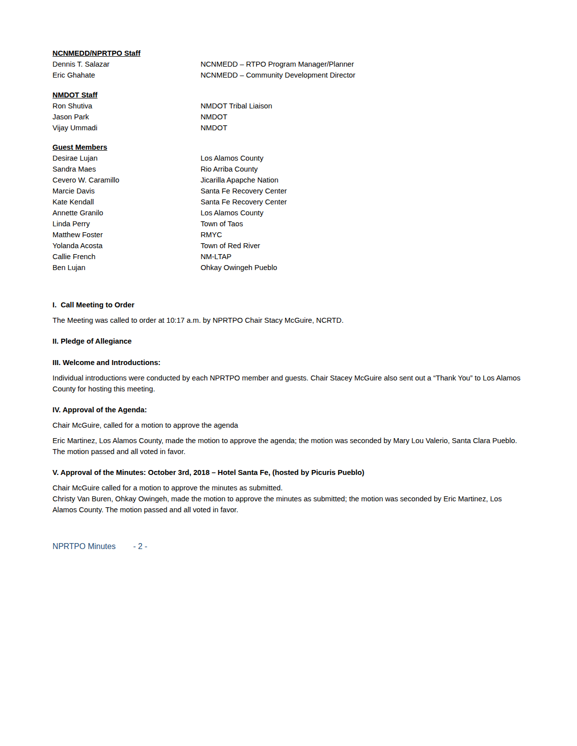NCNMEDD/NPRTPO Staff
| Dennis T. Salazar | NCNMEDD – RTPO Program Manager/Planner |
| Eric Ghahate | NCNMEDD – Community Development Director |
NMDOT Staff
| Ron Shutiva | NMDOT Tribal Liaison |
| Jason Park | NMDOT |
| Vijay Ummadi | NMDOT |
Guest Members
| Desirae Lujan | Los Alamos County |
| Sandra Maes | Rio Arriba County |
| Cevero W. Caramillo | Jicarilla Apapche Nation |
| Marcie Davis | Santa Fe Recovery Center |
| Kate Kendall | Santa Fe Recovery Center |
| Annette Granilo | Los Alamos County |
| Linda Perry | Town of Taos |
| Matthew Foster | RMYC |
| Yolanda Acosta | Town of Red River |
| Callie French | NM-LTAP |
| Ben Lujan | Ohkay Owingeh Pueblo |
I. Call Meeting to Order
The Meeting was called to order at 10:17 a.m. by NPRTPO Chair Stacy McGuire, NCRTD.
II. Pledge of Allegiance
III. Welcome and Introductions:
Individual introductions were conducted by each NPRTPO member and guests. Chair Stacey McGuire also sent out a “Thank You” to Los Alamos County for hosting this meeting.
IV. Approval of the Agenda:
Chair McGuire, called for a motion to approve the agenda
Eric Martinez, Los Alamos County, made the motion to approve the agenda; the motion was seconded by Mary Lou Valerio, Santa Clara Pueblo. The motion passed and all voted in favor.
V. Approval of the Minutes: October 3rd, 2018 – Hotel Santa Fe, (hosted by Picuris Pueblo)
Chair McGuire called for a motion to approve the minutes as submitted.
Christy Van Buren, Ohkay Owingeh, made the motion to approve the minutes as submitted; the motion was seconded by Eric Martinez, Los Alamos County. The motion passed and all voted in favor.
NPRTPO Minutes- 2 -